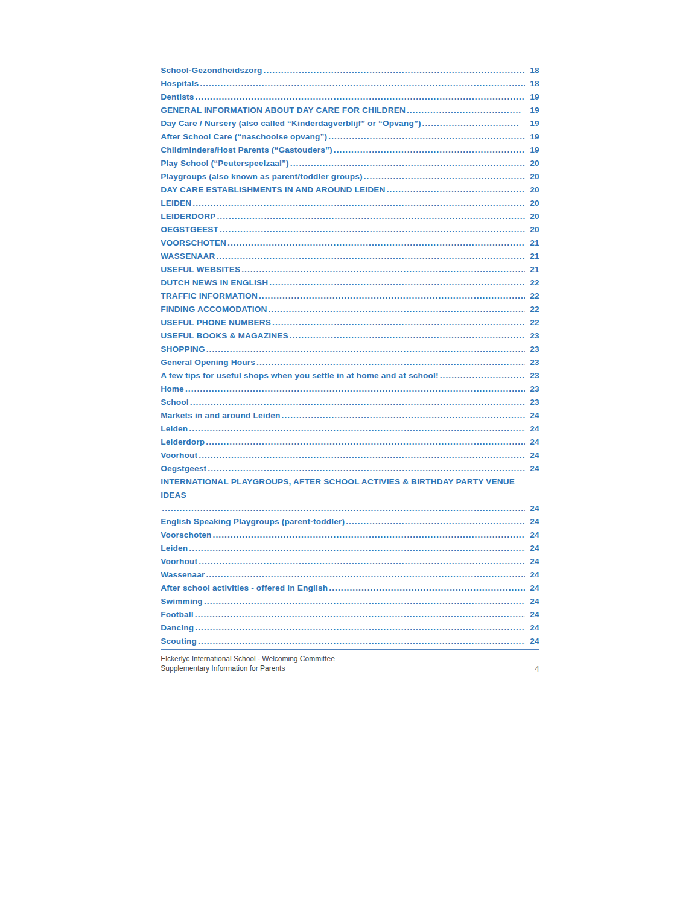School-Gezondheidszorg........................................................................................................... 18
Hospitals................................................................................................................................. 18
Dentists.................................................................................................................................. 19
GENERAL INFORMATION ABOUT DAY CARE FOR CHILDREN....................................... 19
Day Care / Nursery (also called “Kinderdagverblijf” or “Opvang”)................................. 19
After School Care (“naschoolse opvang”)............................................................................. 19
Childminders/Host Parents (“Gastouders”)........................................................................... 19
Play School (“Peuterspeelzaal”)....................................................................................... 20
Playgroups (also known as parent/toddler groups)................................................................. 20
DAY CARE ESTABLISHMENTS IN AND AROUND LEIDEN.............................................................. 20
LEIDEN.................................................................................................................................. 20
LEIDERDORP......................................................................................................................... 20
OEGSTGEEST......................................................................................................................... 20
VOORSCHOTEN..................................................................................................................... 21
WASSENAAR.......................................................................................................................... 21
USEFUL WEBSITES................................................................................................................. 21
DUTCH NEWS IN ENGLISH..................................................................................................... 22
TRAFFIC INFORMATION......................................................................................................... 22
FINDING ACCOMODATION..................................................................................................... 22
USEFUL PHONE NUMBERS..................................................................................................... 22
USEFUL BOOKS & MAGAZINES............................................................................................. 23
SHOPPING.............................................................................................................................. 23
General Opening Hours............................................................................................................. 23
A few tips for useful shops when you settle in at home and at school!......................................... 23
Home..................................................................................................................................... 23
School.................................................................................................................................... 23
Markets in and around Leiden..................................................................................................... 24
Leiden.................................................................................................................................... 24
Leiderdorp.............................................................................................................................. 24
Voorhout................................................................................................................................. 24
Oegstgeest............................................................................................................................. 24
INTERNATIONAL PLAYGROUPS, AFTER SCHOOL ACTIVIES & BIRTHDAY PARTY VENUE IDEAS ................................................................................................................................................. 24
English Speaking Playgroups (parent-toddler)....................................................................... 24
Voorschoten........................................................................................................................... 24
Leiden.................................................................................................................................... 24
Voorhout................................................................................................................................. 24
Wassenaar............................................................................................................................. 24
After school activities - offered in English.............................................................................. 24
Swimming.............................................................................................................................. 24
Football.................................................................................................................................. 24
Dancing................................................................................................................................. 24
Scouting................................................................................................................................. 24
Elckerlyc International School - Welcoming Committee
Supplementary Information for Parents
4